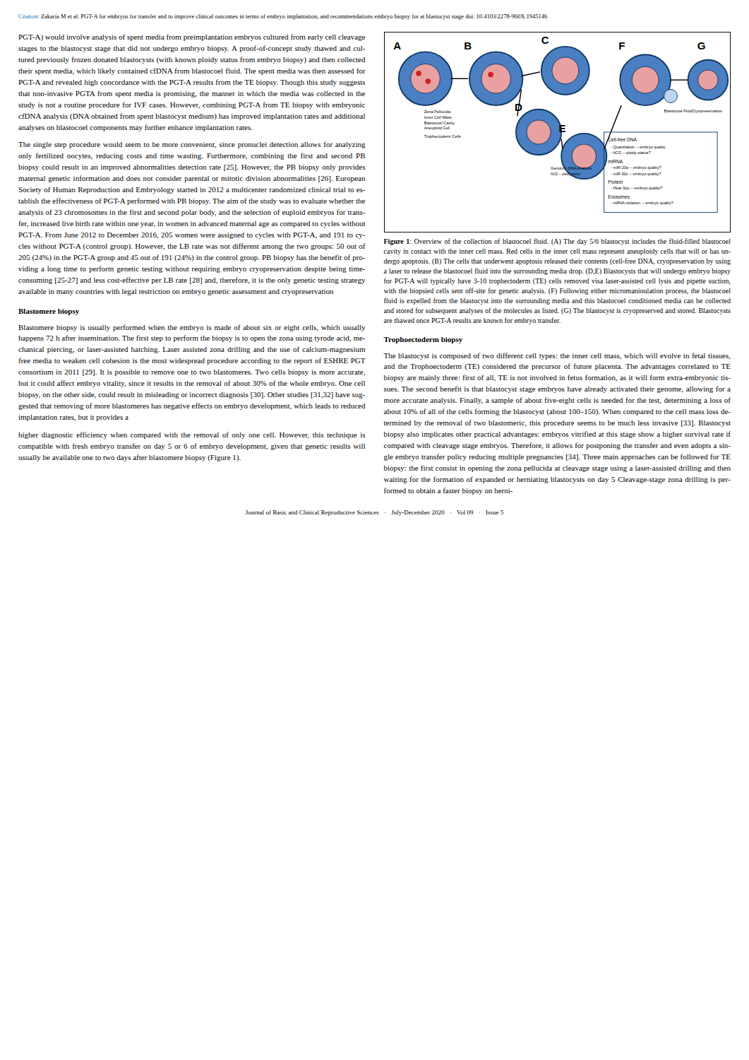Citation: Zakaria M et al. PGT-A for embryos for transfer and to improve clinical outcomes in terms of embryo implantation, and recommendations embryo biopsy for at blastocyst stage doi: 10.4103/2278-960X.1945146
PGT-A) would involve analysis of spent media from preimplantation embryos cultured from early cell cleavage stages to the blastocyst stage that did not undergo embryo biopsy. A proof-of-concept study thawed and cultured previously frozen donated blastocysts (with known ploidy status from embryo biopsy) and then collected their spent media, which likely contained cfDNA from blastocoel fluid. The spent media was then assessed for PGT-A and revealed high concordance with the PGT-A results from the TE biopsy. Though this study suggests that non-invasive PGTA from spent media is promising, the manner in which the media was collected in the study is not a routine procedure for IVF cases. However, combining PGT-A from TE biopsy with embryonic cfDNA analysis (DNA obtained from spent blastocyst medium) has improved implantation rates and additional analyses on blastocoel components may further enhance implantation rates.
The single step procedure would seem to be more convenient, since pronuclei detection allows for analyzing only fertilized oocytes, reducing costs and time wasting. Furthermore, combining the first and second PB biopsy could result in an improved abnormalities detection rate [25]. However, the PB biopsy only provides maternal genetic information and does not consider parental or mitotic division abnormalities [26]. European Society of Human Reproduction and Embryology started in 2012 a multicenter randomized clinical trial to establish the effectiveness of PGT-A performed with PB biopsy. The aim of the study was to evaluate whether the analysis of 23 chromosomes in the first and second polar body, and the selection of euploid embryos for transfer, increased live birth rate within one year, in women in advanced maternal age as compared to cycles without PGT-A. From June 2012 to December 2016, 205 women were assigned to cycles with PGT-A, and 191 to cycles without PGT-A (control group). However, the LB rate was not different among the two groups: 50 out of 205 (24%) in the PGT-A group and 45 out of 191 (24%) in the control group. PB biopsy has the benefit of providing a long time to perform genetic testing without requiring embryo cryopreservation despite being time-consuming [25-27] and less cost-effective per LB rate [28] and, therefore, it is the only genetic testing strategy available in many countries with legal restriction on embryo genetic assessment and cryopreservation
Blastomere biopsy
Blastomere biopsy is usually performed when the embryo is made of about six or eight cells, which usually happens 72 h after insemination. The first step to perform the biopsy is to open the zona using tyrode acid, mechanical piercing, or laser-assisted hatching. Laser assisted zona drilling and the use of calcium-magnesium free media to weaken cell cohesion is the most widespread procedure according to the report of ESHRE PGT consortium in 2011 [29]. It is possible to remove one to two blastomeres. Two cells biopsy is more accurate, but it could affect embryo vitality, since it results in the removal of about 30% of the whole embryo. One cell biopsy, on the other side, could result in misleading or incorrect diagnosis [30]. Other studies [31,32] have suggested that removing of more blastomeres has negative effects on embryo development, which leads to reduced implantation rates, but it provides a
higher diagnostic efficiency when compared with the removal of only one cell. However, this technique is compatible with fresh embryo transfer on day 5 or 6 of embryo development, given that genetic results will usually be available one to two days after blastomere biopsy (Figure 1).
Figure 1: Overview of the collection of blastocoel fluid. (A) The day 5/6 blastocyst includes the fluid-filled blastocoel cavity in contact with the inner cell mass. Red cells in the inner cell mass represent aneuploidy cells that will or has undergo apoptosis. (B) The cells that underwent apoptosis released their contents (cell-free DNA, cryopreservation by using a laser to release the blastocoel fluid into the surrounding media drop. (D,E) Blastocysts that will undergo embryo biopsy for PGT-A will typically have 3-10 trophectoderm (TE) cells removed visa laser-assisted cell lysis and pipette suction, with the biopsied cells sent off-site for genetic analysis. (F) Following either micromanioulation process, the blastocoel fluid is expelled from the blastocyst into the surrounding media and this blastocoel conditioned media can be collected and stored for subsequent analyses of the molecules as listed. (G) The blastocyst is cryopreserved and stored. Blastocysts are thawed once PGT-A results are known for embryo transfer.
Trophoectoderm biopsy
The blastocyst is composed of two different cell types: the inner cell mass, which will evolve in fetal tissues, and the Trophoectoderm (TE) considered the precursor of future placenta. The advantages correlated to TE biopsy are mainly three: first of all, TE is not involved in fetus formation, as it will form extra-embryonic tissues. The second benefit is that blastocyst stage embryos have already activated their genome, allowing for a more accurate analysis. Finally, a sample of about five-eight cells is needed for the test, determining a loss of about 10% of all of the cells forming the blastocyst (about 100–150). When compared to the cell mass loss determined by the removal of two blastomeric, this procedure seems to be much less invasive [33]. Blastocyst biopsy also implicates other practical advantages: embryos vitrified at this stage show a higher survival rate if compared with cleavage stage embryos. Therefore, it allows for postponing the transfer and even adopts a single embryo transfer policy reducing multiple pregnancies [34]. Three main approaches can be followed for TE biopsy: the first consist in opening the zona pellucida at cleavage stage using a laser-assisted drilling and then waiting for the formation of expanded or herniating blastocysts on day 5 Cleavage-stage zona drilling is performed to obtain a faster biopsy on herni-
Journal of Basic and Clinical Reproductive Sciences · July-December 2020 · Vol 09 · Issue 5